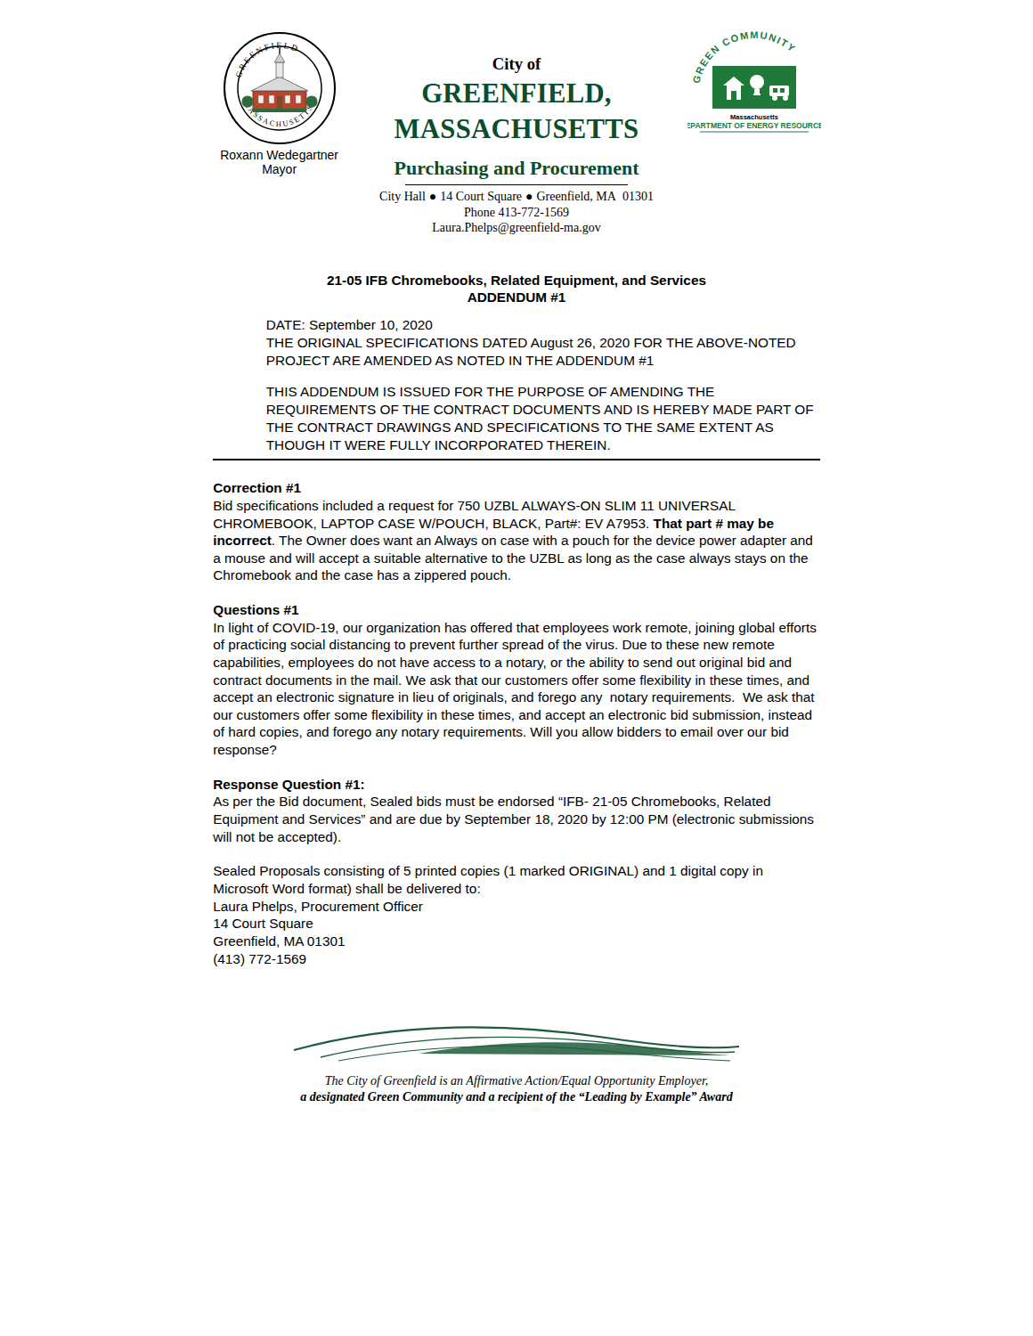GREENFIELD MASSACHUSETTS
Roxann Wedegartner
Mayor
City of
GREENFIELD, MASSACHUSETTS
Purchasing and Procurement
City Hall●14 Court Square●Greenfield, MA 01301
Phone 413-772-1569
Laura.Phelps@greenfield-ma.gov
GREEN COMMUNITY Massachusetts DEPARTMENT OF ENERGY RESOURCES
21-05 IFB Chromebooks, Related Equipment, and Services
ADDENDUM #1
DATE: September 10, 2020
THE ORIGINAL SPECIFICATIONS DATED August 26, 2020 FOR THE ABOVE-NOTED PROJECT ARE AMENDED AS NOTED IN THE ADDENDUM #1
THIS ADDENDUM IS ISSUED FOR THE PURPOSE OF AMENDING THE REQUIREMENTS OF THE CONTRACT DOCUMENTS AND IS HEREBY MADE PART OF THE CONTRACT DRAWINGS AND SPECIFICATIONS TO THE SAME EXTENT AS THOUGH IT WERE FULLY INCORPORATED THEREIN.
Correction #1
Bid specifications included a request for 750 UZBL ALWAYS-ON SLIM 11 UNIVERSAL CHROMEBOOK, LAPTOP CASE W/POUCH, BLACK, Part#: EV A7953. That part # may be incorrect. The Owner does want an Always on case with a pouch for the device power adapter and a mouse and will accept a suitable alternative to the UZBL as long as the case always stays on the Chromebook and the case has a zippered pouch.
Questions #1
In light of COVID-19, our organization has offered that employees work remote, joining global efforts of practicing social distancing to prevent further spread of the virus. Due to these new remote capabilities, employees do not have access to a notary, or the ability to send out original bid and contract documents in the mail. We ask that our customers offer some flexibility in these times, and accept an electronic signature in lieu of originals, and forego any notary requirements. We ask that our customers offer some flexibility in these times, and accept an electronic bid submission, instead of hard copies, and forego any notary requirements. Will you allow bidders to email over our bid response?
Response Question #1:
As per the Bid document, Sealed bids must be endorsed “IFB- 21-05 Chromebooks, Related Equipment and Services” and are due by September 18, 2020 by 12:00 PM (electronic submissions will not be accepted).
Sealed Proposals consisting of 5 printed copies (1 marked ORIGINAL) and 1 digital copy in Microsoft Word format) shall be delivered to:
Laura Phelps, Procurement Officer
14 Court Square
Greenfield, MA 01301
(413) 772-1569
The City of Greenfield is an Affirmative Action/Equal Opportunity Employer,
a designated Green Community and a recipient of the “Leading by Example” Award